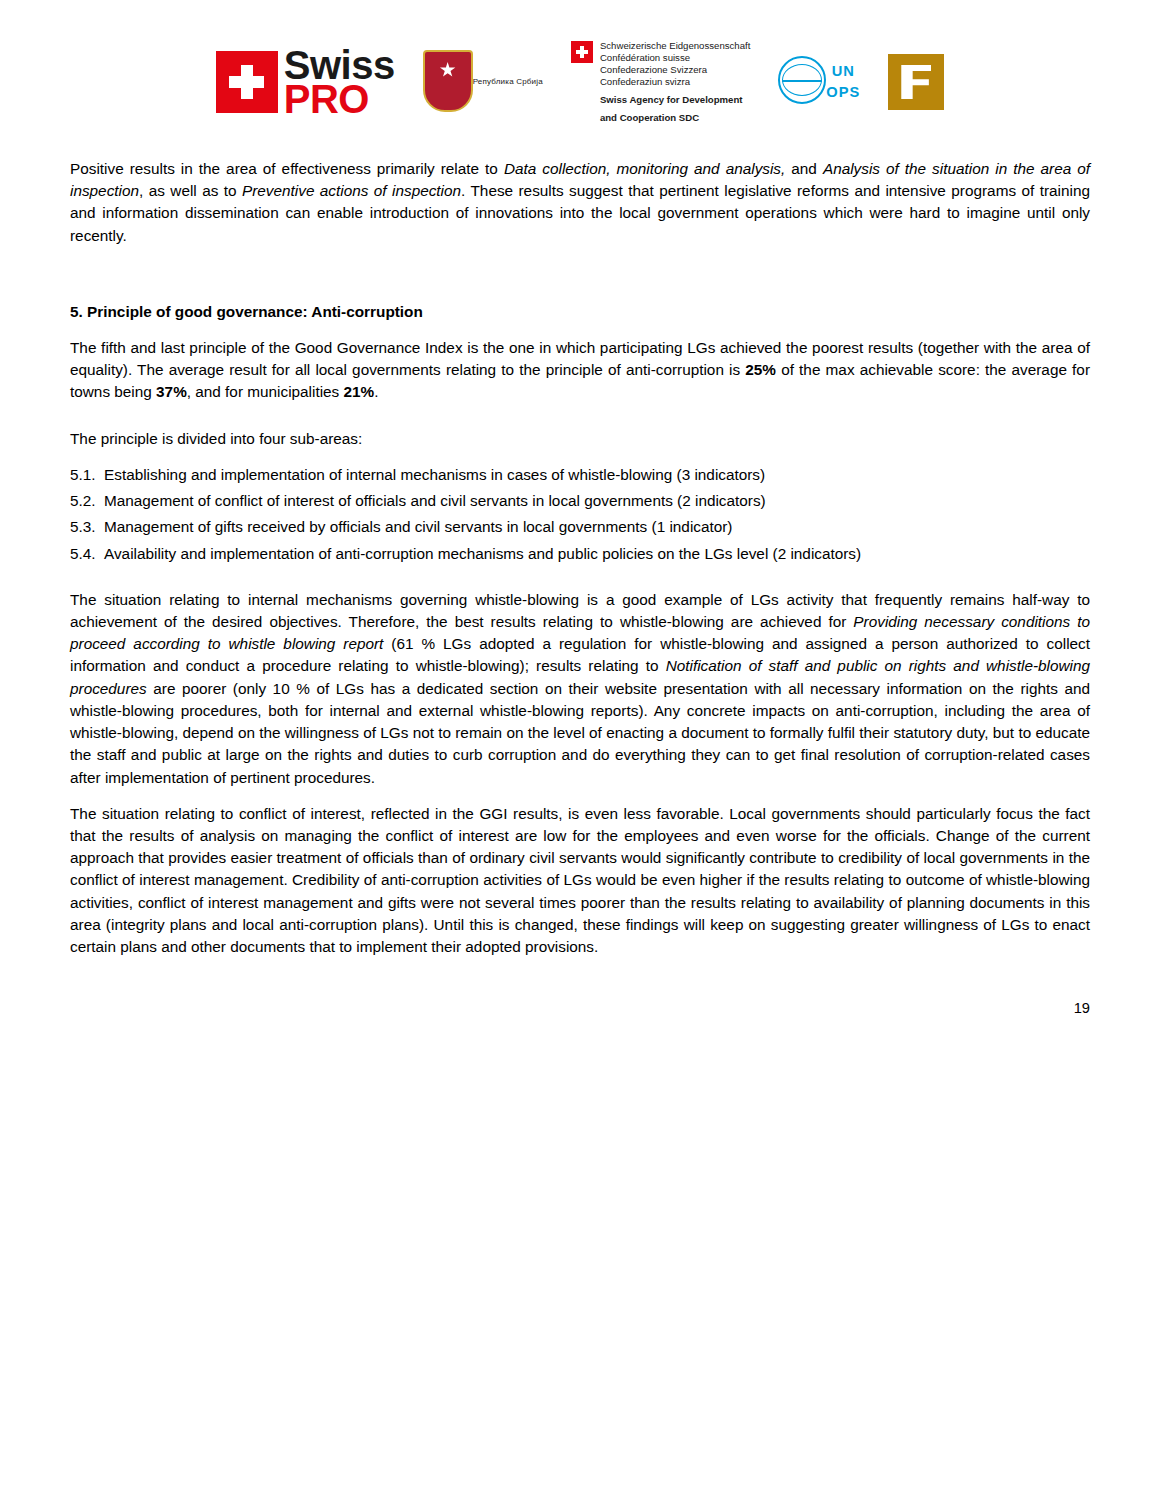Swiss PRO
Република Србија
Schweizerische Eidgenossenschaft Confédération suisse Confederazione Svizzera Confederaziun svizra Swiss Agency for Development and Cooperation SDC
UN
OPS
Positive results in the area of effectiveness primarily relate to Data collection, monitoring and analysis, and Analysis of the situation in the area of inspection, as well as to Preventive actions of inspection. These results suggest that pertinent legislative reforms and intensive programs of training and information dissemination can enable introduction of innovations into the local government operations which were hard to imagine until only recently.
5. Principle of good governance: Anti-corruption
The fifth and last principle of the Good Governance Index is the one in which participating LGs achieved the poorest results (together with the area of equality). The average result for all local governments relating to the principle of anti-corruption is 25% of the max achievable score: the average for towns being 37%, and for municipalities 21%.
The principle is divided into four sub-areas:
Establishing and implementation of internal mechanisms in cases of whistle-blowing (3 indicators)
Management of conflict of interest of officials and civil servants in local governments (2 indicators)
Management of gifts received by officials and civil servants in local governments (1 indicator)
Availability and implementation of anti-corruption mechanisms and public policies on the LGs level (2 indicators)
The situation relating to internal mechanisms governing whistle-blowing is a good example of LGs activity that frequently remains half-way to achievement of the desired objectives. Therefore, the best results relating to whistle-blowing are achieved for Providing necessary conditions to proceed according to whistle blowing report (61 % LGs adopted a regulation for whistle-blowing and assigned a person authorized to collect information and conduct a procedure relating to whistle-blowing); results relating to Notification of staff and public on rights and whistle-blowing procedures are poorer (only 10 % of LGs has a dedicated section on their website presentation with all necessary information on the rights and whistle-blowing procedures, both for internal and external whistle-blowing reports). Any concrete impacts on anti-corruption, including the area of whistle-blowing, depend on the willingness of LGs not to remain on the level of enacting a document to formally fulfil their statutory duty, but to educate the staff and public at large on the rights and duties to curb corruption and do everything they can to get final resolution of corruption-related cases after implementation of pertinent procedures.
The situation relating to conflict of interest, reflected in the GGI results, is even less favorable. Local governments should particularly focus the fact that the results of analysis on managing the conflict of interest are low for the employees and even worse for the officials. Change of the current approach that provides easier treatment of officials than of ordinary civil servants would significantly contribute to credibility of local governments in the conflict of interest management. Credibility of anti-corruption activities of LGs would be even higher if the results relating to outcome of whistle-blowing activities, conflict of interest management and gifts were not several times poorer than the results relating to availability of planning documents in this area (integrity plans and local anti-corruption plans). Until this is changed, these findings will keep on suggesting greater willingness of LGs to enact certain plans and other documents that to implement their adopted provisions.
19